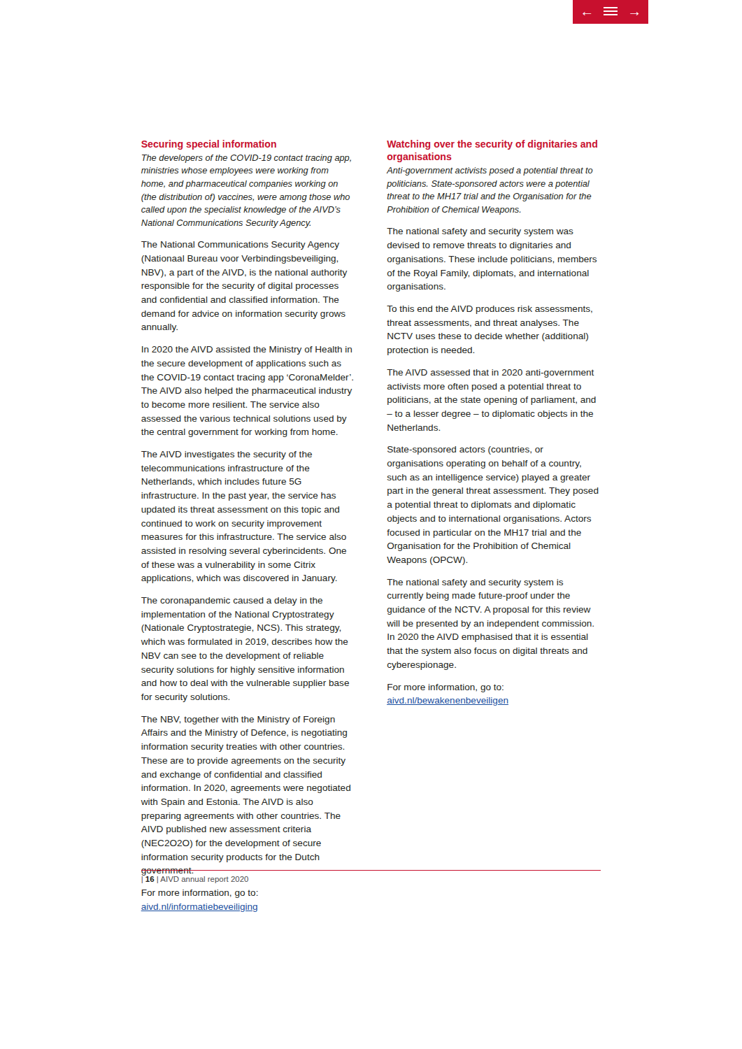← →
Securing special information
The developers of the COVID-19 contact tracing app, ministries whose employees were working from home, and pharmaceutical companies working on (the distribution of) vaccines, were among those who called upon the specialist knowledge of the AIVD’s National Communications Security Agency.
The National Communications Security Agency (Nationaal Bureau voor Verbindingsbeveiliging, NBV), a part of the AIVD, is the national authority responsible for the security of digital processes and confidential and classified information. The demand for advice on information security grows annually.
In 2020 the AIVD assisted the Ministry of Health in the secure development of applications such as the COVID-19 contact tracing app ‘CoronaMelder’. The AIVD also helped the pharmaceutical industry to become more resilient. The service also assessed the various technical solutions used by the central government for working from home.
The AIVD investigates the security of the telecommunications infrastructure of the Netherlands, which includes future 5G infrastructure. In the past year, the service has updated its threat assessment on this topic and continued to work on security improvement measures for this infrastructure. The service also assisted in resolving several cyberincidents. One of these was a vulnerability in some Citrix applications, which was discovered in January.
The coronapandemic caused a delay in the implementation of the National Cryptostrategy (Nationale Cryptostrategie, NCS). This strategy, which was formulated in 2019, describes how the NBV can see to the development of reliable security solutions for highly sensitive information and how to deal with the vulnerable supplier base for security solutions.
The NBV, together with the Ministry of Foreign Affairs and the Ministry of Defence, is negotiating information security treaties with other countries. These are to provide agreements on the security and exchange of confidential and classified information. In 2020, agreements were negotiated with Spain and Estonia. The AIVD is also preparing agreements with other countries. The AIVD published new assessment criteria (NEC2O2O) for the development of secure information security products for the Dutch government.
For more information, go to: aivd.nl/informatiebeveiliging
Watching over the security of dignitaries and organisations
Anti-government activists posed a potential threat to politicians. State-sponsored actors were a potential threat to the MH17 trial and the Organisation for the Prohibition of Chemical Weapons.
The national safety and security system was devised to remove threats to dignitaries and organisations. These include politicians, members of the Royal Family, diplomats, and international organisations.
To this end the AIVD produces risk assessments, threat assessments, and threat analyses. The NCTV uses these to decide whether (additional) protection is needed.
The AIVD assessed that in 2020 anti-government activists more often posed a potential threat to politicians, at the state opening of parliament, and – to a lesser degree – to diplomatic objects in the Netherlands.
State-sponsored actors (countries, or organisations operating on behalf of a country, such as an intelligence service) played a greater part in the general threat assessment. They posed a potential threat to diplomats and diplomatic objects and to international organisations. Actors focused in particular on the MH17 trial and the Organisation for the Prohibition of Chemical Weapons (OPCW).
The national safety and security system is currently being made future-proof under the guidance of the NCTV. A proposal for this review will be presented by an independent commission. In 2020 the AIVD emphasised that it is essential that the system also focus on digital threats and cyberespionage.
For more information, go to: aivd.nl/bewakenenbeveiligen
| 16 | AIVD annual report 2020